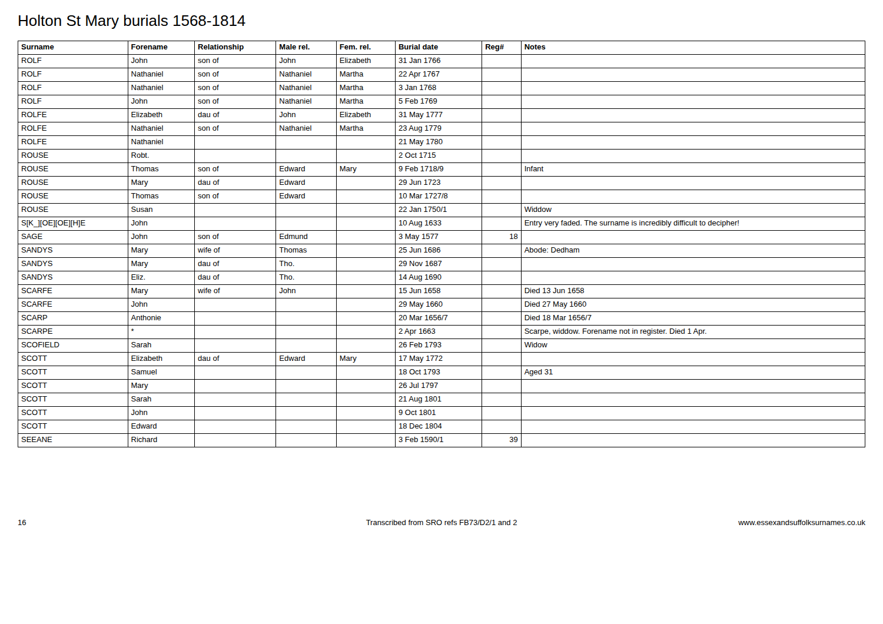Holton St Mary burials 1568-1814
| Surname | Forename | Relationship | Male rel. | Fem. rel. | Burial date | Reg# | Notes |
| --- | --- | --- | --- | --- | --- | --- | --- |
| ROLF | John | son of | John | Elizabeth | 31 Jan 1766 | | |
| ROLF | Nathaniel | son of | Nathaniel | Martha | 22 Apr 1767 | | |
| ROLF | Nathaniel | son of | Nathaniel | Martha | 3 Jan 1768 | | |
| ROLF | John | son of | Nathaniel | Martha | 5 Feb 1769 | | |
| ROLFE | Elizabeth | dau of | John | Elizabeth | 31 May 1777 | | |
| ROLFE | Nathaniel | son of | Nathaniel | Martha | 23 Aug 1779 | | |
| ROLFE | Nathaniel | | | | 21 May 1780 | | |
| ROUSE | Robt. | | | | 2 Oct 1715 | | |
| ROUSE | Thomas | son of | Edward | Mary | 9 Feb 1718/9 | | Infant |
| ROUSE | Mary | dau of | Edward | | 29 Jun 1723 | | |
| ROUSE | Thomas | son of | Edward | | 10 Mar 1727/8 | | |
| ROUSE | Susan | | | | 22 Jan 1750/1 | | Widdow |
| S[K_][OE][OE][H]E | John | | | | 10 Aug 1633 | | Entry very faded. The surname is incredibly difficult to decipher! |
| SAGE | John | son of | Edmund | | 3 May 1577 | 18 | |
| SANDYS | Mary | wife of | Thomas | | 25 Jun 1686 | | Abode: Dedham |
| SANDYS | Mary | dau of | Tho. | | 29 Nov 1687 | | |
| SANDYS | Eliz. | dau of | Tho. | | 14 Aug 1690 | | |
| SCARFE | Mary | wife of | John | | 15 Jun 1658 | | Died 13 Jun 1658 |
| SCARFE | John | | | | 29 May 1660 | | Died 27 May 1660 |
| SCARP | Anthonie | | | | 20 Mar 1656/7 | | Died 18 Mar 1656/7 |
| SCARPE | * | | | | 2 Apr 1663 | | Scarpe, widdow. Forename not in register. Died 1 Apr. |
| SCOFIELD | Sarah | | | | 26 Feb 1793 | | Widow |
| SCOTT | Elizabeth | dau of | Edward | Mary | 17 May 1772 | | |
| SCOTT | Samuel | | | | 18 Oct 1793 | | Aged 31 |
| SCOTT | Mary | | | | 26 Jul 1797 | | |
| SCOTT | Sarah | | | | 21 Aug 1801 | | |
| SCOTT | John | | | | 9 Oct 1801 | | |
| SCOTT | Edward | | | | 18 Dec 1804 | | |
| SEEANE | Richard | | | | 3 Feb 1590/1 | 39 | |
16
Transcribed from SRO refs FB73/D2/1 and 2
www.essexandsuffolksurnames.co.uk